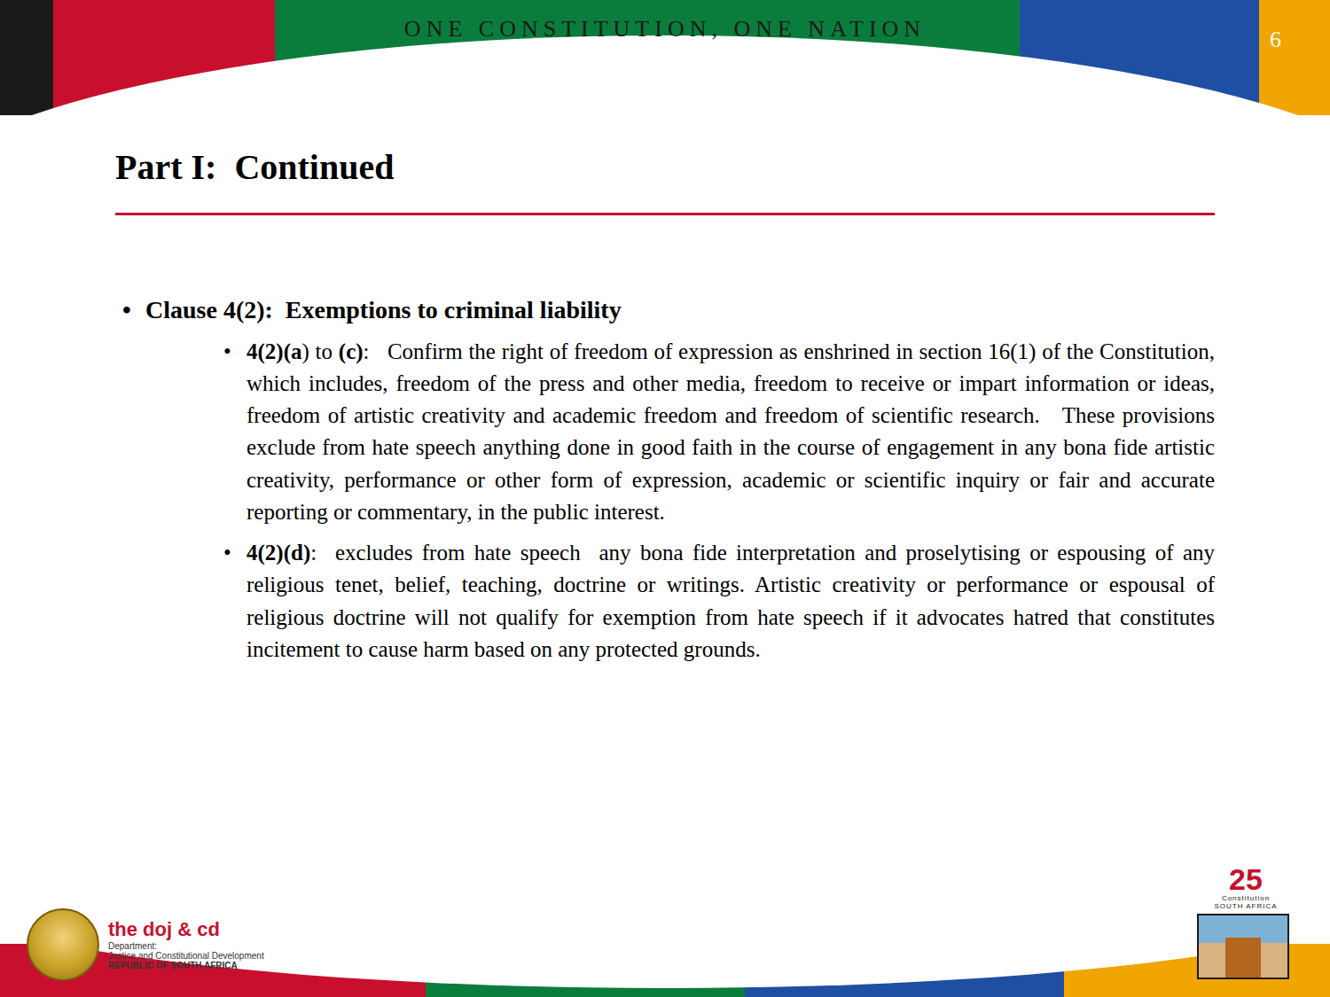ONE CONSTITUTION, ONE NATION
6
Part I: Continued
Clause 4(2): Exemptions to criminal liability
4(2)(a) to (c): Confirm the right of freedom of expression as enshrined in section 16(1) of the Constitution, which includes, freedom of the press and other media, freedom to receive or impart information or ideas, freedom of artistic creativity and academic freedom and freedom of scientific research. These provisions exclude from hate speech anything done in good faith in the course of engagement in any bona fide artistic creativity, performance or other form of expression, academic or scientific inquiry or fair and accurate reporting or commentary, in the public interest.
4(2)(d): excludes from hate speech any bona fide interpretation and proselytising or espousing of any religious tenet, belief, teaching, doctrine or writings. Artistic creativity or performance or espousal of religious doctrine will not qualify for exemption from hate speech if it advocates hatred that constitutes incitement to cause harm based on any protected grounds.
the doj & cd
Department:
Justice and Constitutional Development
REPUBLIC OF SOUTH AFRICA
25
Constitution
SOUTH AFRICA